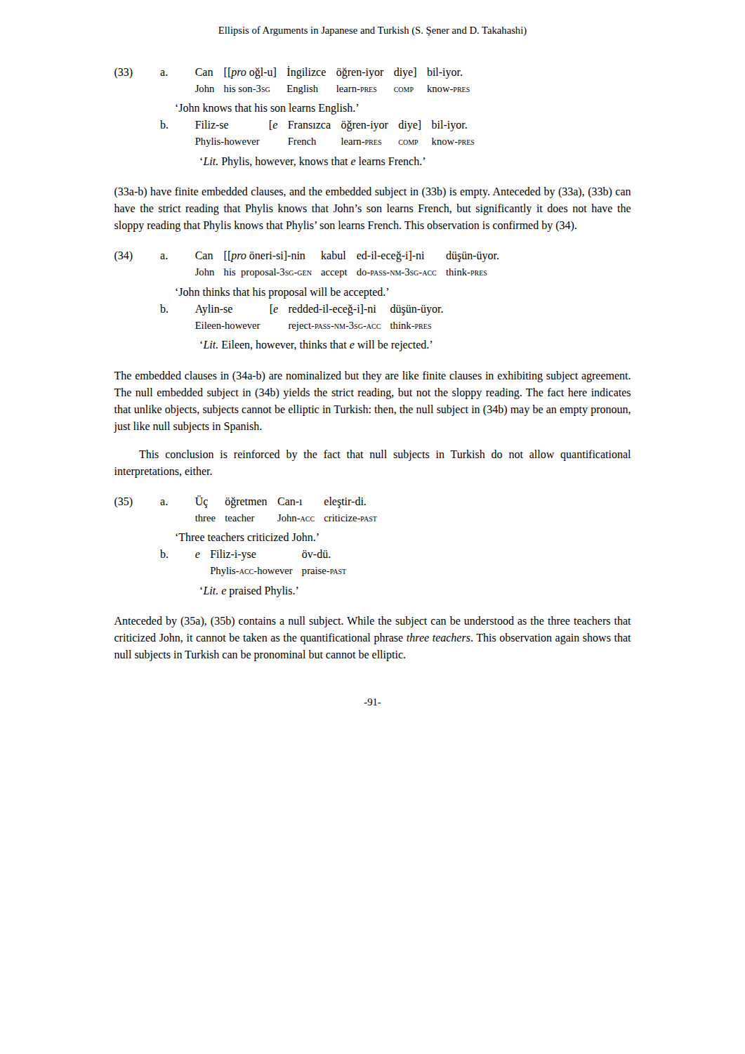Ellipsis of Arguments in Japanese and Turkish (S. Şener and D. Takahashi)
| (33) | a. | Can | [[ pro oğl-u] | İngilizce | öğren-iyor | diye] | bil-iyor. |
| | | John | his son-3 sg | English | learn- pres | comp | know- pres |
‘John knows that his son learns English.’
| | b. | Filiz-se | [ e | Fransızca | öğren-iyor | diye] | bil-iyor. |
| | | Phylis-however | | French | learn- pres | comp | know- pres |
‘Lit. Phylis, however, knows that e learns French.’
(33a-b) have finite embedded clauses, and the embedded subject in (33b) is empty. Anteceded by (33a), (33b) can have the strict reading that Phylis knows that John’s son learns French, but significantly it does not have the sloppy reading that Phylis knows that Phylis’ son learns French. This observation is confirmed by (34).
| (34) | a. | Can | [[ pro öneri-si]-nin | kabul | ed-il-eceğ-i]-ni | düşün-üyor. |
| | | John | his proposal-3 sg - gen | accept | do- pass - nm -3 sg - acc | think- pres |
‘John thinks that his proposal will be accepted.’
| | b. | Aylin-se | [ e | redded-il-eceğ-i]-ni | düşün-üyor. |
| | | Eileen-however | | reject- pass - nm -3 sg - acc | think- pres |
‘Lit. Eileen, however, thinks that e will be rejected.’
The embedded clauses in (34a-b) are nominalized but they are like finite clauses in exhibiting subject agreement. The null embedded subject in (34b) yields the strict reading, but not the sloppy reading. The fact here indicates that unlike objects, subjects cannot be elliptic in Turkish: then, the null subject in (34b) may be an empty pronoun, just like null subjects in Spanish.
This conclusion is reinforced by the fact that null subjects in Turkish do not allow quantificational interpretations, either.
| (35) | a. | Üç | öğretmen | Can-ı | eleştir-di. |
| | | three | teacher | John- acc | criticize- past |
‘Three teachers criticized John.’
| | b. | e | Filiz-i-yse | öv-dü. |
| | | | Phylis- acc -however | praise- past |
‘Lit. e praised Phylis.’
Anteceded by (35a), (35b) contains a null subject. While the subject can be understood as the three teachers that criticized John, it cannot be taken as the quantificational phrase three teachers. This observation again shows that null subjects in Turkish can be pronominal but cannot be elliptic.
-91-